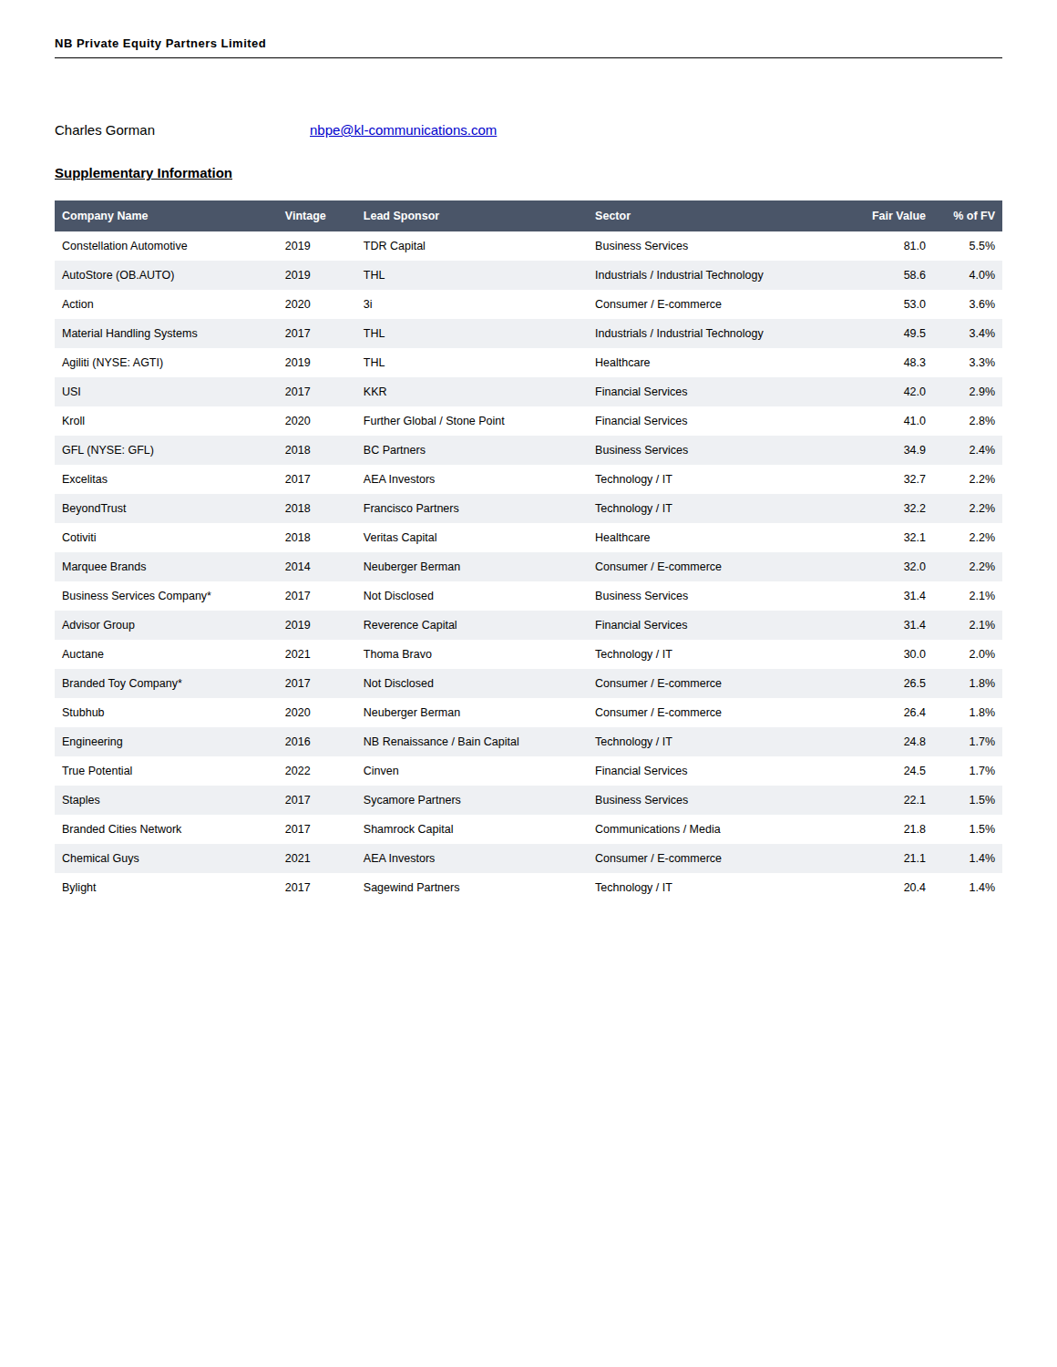NB Private Equity Partners Limited
Charles Gorman
nbpe@kl-communications.com
Supplementary Information
| Company Name | Vintage | Lead Sponsor | Sector | Fair Value | % of FV |
| --- | --- | --- | --- | --- | --- |
| Constellation Automotive | 2019 | TDR Capital | Business Services | 81.0 | 5.5% |
| AutoStore (OB.AUTO) | 2019 | THL | Industrials / Industrial Technology | 58.6 | 4.0% |
| Action | 2020 | 3i | Consumer / E-commerce | 53.0 | 3.6% |
| Material Handling Systems | 2017 | THL | Industrials / Industrial Technology | 49.5 | 3.4% |
| Agiliti (NYSE: AGTI) | 2019 | THL | Healthcare | 48.3 | 3.3% |
| USI | 2017 | KKR | Financial Services | 42.0 | 2.9% |
| Kroll | 2020 | Further Global / Stone Point | Financial Services | 41.0 | 2.8% |
| GFL (NYSE: GFL) | 2018 | BC Partners | Business Services | 34.9 | 2.4% |
| Excelitas | 2017 | AEA Investors | Technology / IT | 32.7 | 2.2% |
| BeyondTrust | 2018 | Francisco Partners | Technology / IT | 32.2 | 2.2% |
| Cotiviti | 2018 | Veritas Capital | Healthcare | 32.1 | 2.2% |
| Marquee Brands | 2014 | Neuberger Berman | Consumer / E-commerce | 32.0 | 2.2% |
| Business Services Company* | 2017 | Not Disclosed | Business Services | 31.4 | 2.1% |
| Advisor Group | 2019 | Reverence Capital | Financial Services | 31.4 | 2.1% |
| Auctane | 2021 | Thoma Bravo | Technology / IT | 30.0 | 2.0% |
| Branded Toy Company* | 2017 | Not Disclosed | Consumer / E-commerce | 26.5 | 1.8% |
| Stubhub | 2020 | Neuberger Berman | Consumer / E-commerce | 26.4 | 1.8% |
| Engineering | 2016 | NB Renaissance / Bain Capital | Technology / IT | 24.8 | 1.7% |
| True Potential | 2022 | Cinven | Financial Services | 24.5 | 1.7% |
| Staples | 2017 | Sycamore Partners | Business Services | 22.1 | 1.5% |
| Branded Cities Network | 2017 | Shamrock Capital | Communications / Media | 21.8 | 1.5% |
| Chemical Guys | 2021 | AEA Investors | Consumer / E-commerce | 21.1 | 1.4% |
| Bylight | 2017 | Sagewind Partners | Technology / IT | 20.4 | 1.4% |